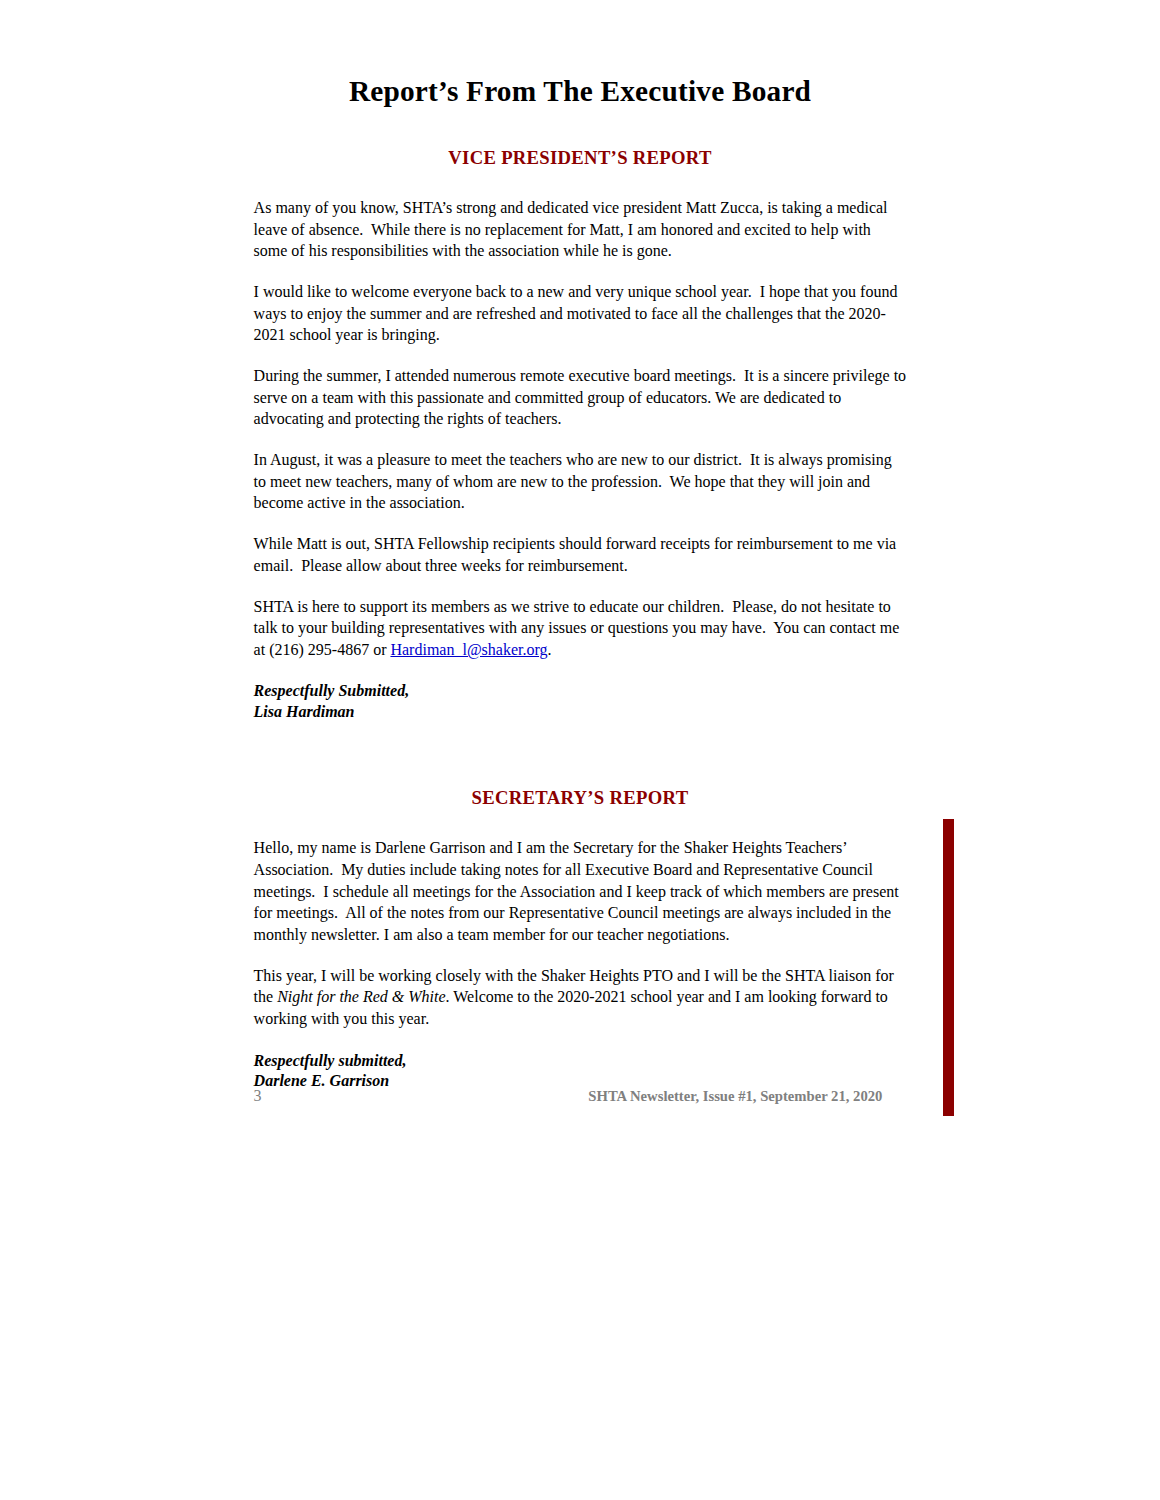Report’s From The Executive Board
VICE PRESIDENT’S REPORT
As many of you know, SHTA’s strong and dedicated vice president Matt Zucca, is taking a medical leave of absence. While there is no replacement for Matt, I am honored and excited to help with some of his responsibilities with the association while he is gone.
I would like to welcome everyone back to a new and very unique school year. I hope that you found ways to enjoy the summer and are refreshed and motivated to face all the challenges that the 2020-2021 school year is bringing.
During the summer, I attended numerous remote executive board meetings. It is a sincere privilege to serve on a team with this passionate and committed group of educators. We are dedicated to advocating and protecting the rights of teachers.
In August, it was a pleasure to meet the teachers who are new to our district. It is always promising to meet new teachers, many of whom are new to the profession. We hope that they will join and become active in the association.
While Matt is out, SHTA Fellowship recipients should forward receipts for reimbursement to me via email. Please allow about three weeks for reimbursement.
SHTA is here to support its members as we strive to educate our children. Please, do not hesitate to talk to your building representatives with any issues or questions you may have. You can contact me at (216) 295-4867 or Hardiman_l@shaker.org.
Respectfully Submitted, Lisa Hardiman
SECRETARY’S REPORT
Hello, my name is Darlene Garrison and I am the Secretary for the Shaker Heights Teachers’ Association. My duties include taking notes for all Executive Board and Representative Council meetings. I schedule all meetings for the Association and I keep track of which members are present for meetings. All of the notes from our Representative Council meetings are always included in the monthly newsletter. I am also a team member for our teacher negotiations.
This year, I will be working closely with the Shaker Heights PTO and I will be the SHTA liaison for the Night for the Red & White. Welcome to the 2020-2021 school year and I am looking forward to working with you this year.
Respectfully submitted, Darlene E. Garrison
3
SHTA Newsletter, Issue #1, September 21, 2020